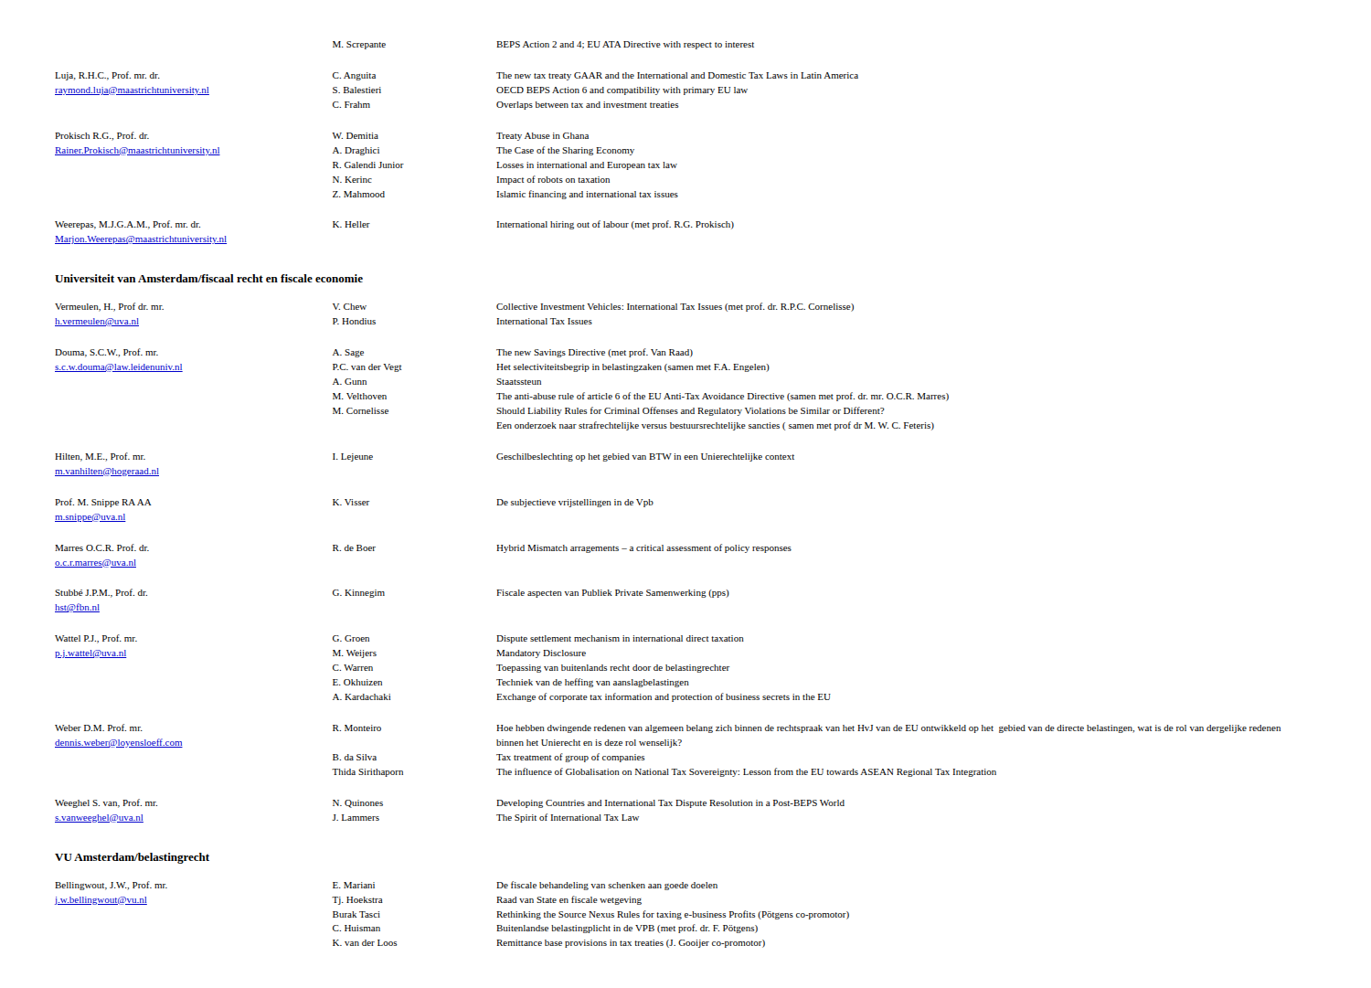| | M. Screpante | BEPS Action 2 and 4; EU ATA Directive with respect to interest |
| Luja, R.H.C., Prof. mr. dr. raymond.luja@maastrichtuniversity.nl | C. Anguita S. Balestieri C. Frahm | The new tax treaty GAAR and the International and Domestic Tax Laws in Latin America OECD BEPS Action 6 and compatibility with primary EU law Overlaps between tax and investment treaties |
| Prokisch R.G., Prof. dr. Rainer.Prokisch@maastrichtuniversity.nl | W. Demitia A. Draghici R. Galendi Junior N. Kerinc Z. Mahmood | Treaty Abuse in Ghana The Case of the Sharing Economy Losses in international and European tax law Impact of robots on taxation Islamic financing and international tax issues |
| Weerepas, M.J.G.A.M., Prof. mr. dr. Marjon.Weerepas@maastrichtuniversity.nl | K. Heller | International hiring out of labour (met prof. R.G. Prokisch) |
Universiteit van Amsterdam/fiscaal recht en fiscale economie
| Vermeulen, H., Prof dr. mr. h.vermeulen@uva.nl | V. Chew P. Hondius | Collective Investment Vehicles: International Tax Issues (met prof. dr. R.P.C. Cornelisse) International Tax Issues |
| Douma, S.C.W., Prof. mr. s.c.w.douma@law.leidenuniv.nl | A. Sage P.C. van der Vegt A. Gunn M. Velthoven M. Cornelisse | The new Savings Directive (met prof. Van Raad) Het selectiviteitsbegrip in belastingzaken (samen met F.A. Engelen) Staatssteun The anti-abuse rule of article 6 of the EU Anti-Tax Avoidance Directive (samen met prof. dr. mr. O.C.R. Marres) Should Liability Rules for Criminal Offenses and Regulatory Violations be Similar or Different? Een onderzoek naar strafrechtelijke versus bestuursrechtelijke sancties ( samen met prof dr M. W. C. Feteris) |
| Hilten, M.E., Prof. mr. m.vanhilten@hogeraad.nl | I. Lejeune | Geschilbeslechting op het gebied van BTW in een Unierechtelijke context |
| Prof. M. Snippe RA AA m.snippe@uva.nl | K. Visser | De subjectieve vrijstellingen in de Vpb |
| Marres O.C.R. Prof. dr. o.c.r.marres@uva.nl | R. de Boer | Hybrid Mismatch arragements – a critical assessment of policy responses |
| Stubbé J.P.M., Prof. dr. hst@fbn.nl | G. Kinnegim | Fiscale aspecten van Publiek Private Samenwerking (pps) |
| Wattel P.J., Prof. mr. p.j.wattel@uva.nl | G. Groen M. Weijers C. Warren E. Okhuizen A. Kardachaki | Dispute settlement mechanism in international direct taxation Mandatory Disclosure Toepassing van buitenlands recht door de belastingrechter Techniek van de heffing van aanslagbelastingen Exchange of corporate tax information and protection of business secrets in the EU |
| Weber D.M. Prof. mr. dennis.weber@loyensloeff.com | R. Monteiro B. da Silva Thida Sirithaporn | Hoe hebben dwingende redenen van algemeen belang zich binnen de rechtspraak van het HvJ van de EU ontwikkeld op het gebied van de directe belastingen, wat is de rol van dergelijke redenen binnen het Unierecht en is deze rol wenselijk? Tax treatment of group of companies The influence of Globalisation on National Tax Sovereignty: Lesson from the EU towards ASEAN Regional Tax Integration |
| Weeghel S. van, Prof. mr. s.vanweeghel@uva.nl | N. Quinones J. Lammers | Developing Countries and International Tax Dispute Resolution in a Post-BEPS World The Spirit of International Tax Law |
VU Amsterdam/belastingrecht
| Bellingwout, J.W., Prof. mr. j.w.bellingwout@vu.nl | E. Mariani Tj. Hoekstra Burak Tasci C. Huisman K. van der Loos | De fiscale behandeling van schenken aan goede doelen Raad van State en fiscale wetgeving Rethinking the Source Nexus Rules for taxing e-business Profits (Pötgens co-promotor) Buitenlandse belastingplicht in de VPB (met prof. dr. F. Pötgens) Remittance base provisions in tax treaties (J. Gooijer co-promotor) |